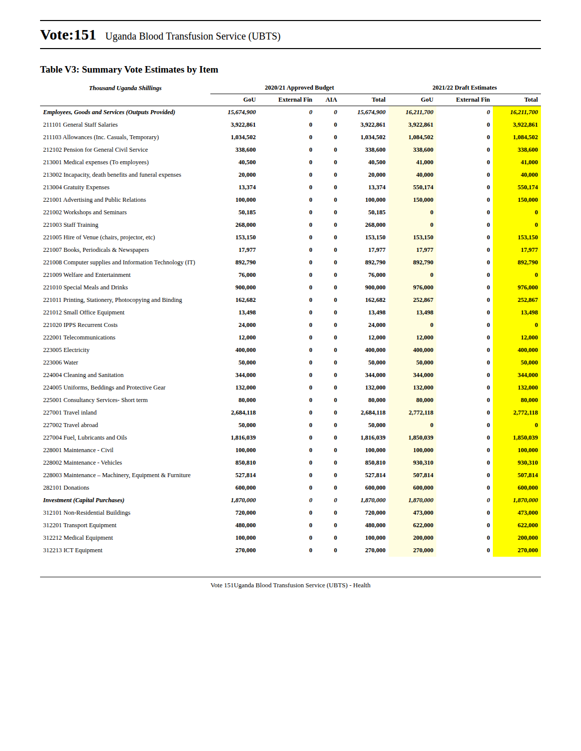Vote:151 Uganda Blood Transfusion Service (UBTS)
Table V3: Summary Vote Estimates by Item
| Thousand Uganda Shillings | 2020/21 Approved Budget | 2021/22 Draft Estimates |
| --- | --- | --- |
| | GoU | External Fin | AIA | Total | GoU | External Fin | Total |
| Employees, Goods and Services (Outputs Provided) | 15,674,900 | 0 | 0 | 15,674,900 | 16,211,700 | 0 | 16,211,700 |
| 211101 General Staff Salaries | 3,922,861 | 0 | 0 | 3,922,861 | 3,922,861 | 0 | 3,922,861 |
| 211103 Allowances (Inc. Casuals, Temporary) | 1,034,502 | 0 | 0 | 1,034,502 | 1,084,502 | 0 | 1,084,502 |
| 212102 Pension for General Civil Service | 338,600 | 0 | 0 | 338,600 | 338,600 | 0 | 338,600 |
| 213001 Medical expenses (To employees) | 40,500 | 0 | 0 | 40,500 | 41,000 | 0 | 41,000 |
| 213002 Incapacity, death benefits and funeral expenses | 20,000 | 0 | 0 | 20,000 | 40,000 | 0 | 40,000 |
| 213004 Gratuity Expenses | 13,374 | 0 | 0 | 13,374 | 550,174 | 0 | 550,174 |
| 221001 Advertising and Public Relations | 100,000 | 0 | 0 | 100,000 | 150,000 | 0 | 150,000 |
| 221002 Workshops and Seminars | 50,185 | 0 | 0 | 50,185 | 0 | 0 | 0 |
| 221003 Staff Training | 268,000 | 0 | 0 | 268,000 | 0 | 0 | 0 |
| 221005 Hire of Venue (chairs, projector, etc) | 153,150 | 0 | 0 | 153,150 | 153,150 | 0 | 153,150 |
| 221007 Books, Periodicals & Newspapers | 17,977 | 0 | 0 | 17,977 | 17,977 | 0 | 17,977 |
| 221008 Computer supplies and Information Technology (IT) | 892,790 | 0 | 0 | 892,790 | 892,790 | 0 | 892,790 |
| 221009 Welfare and Entertainment | 76,000 | 0 | 0 | 76,000 | 0 | 0 | 0 |
| 221010 Special Meals and Drinks | 900,000 | 0 | 0 | 900,000 | 976,000 | 0 | 976,000 |
| 221011 Printing, Stationery, Photocopying and Binding | 162,682 | 0 | 0 | 162,682 | 252,867 | 0 | 252,867 |
| 221012 Small Office Equipment | 13,498 | 0 | 0 | 13,498 | 13,498 | 0 | 13,498 |
| 221020 IPPS Recurrent Costs | 24,000 | 0 | 0 | 24,000 | 0 | 0 | 0 |
| 222001 Telecommunications | 12,000 | 0 | 0 | 12,000 | 12,000 | 0 | 12,000 |
| 223005 Electricity | 400,000 | 0 | 0 | 400,000 | 400,000 | 0 | 400,000 |
| 223006 Water | 50,000 | 0 | 0 | 50,000 | 50,000 | 0 | 50,000 |
| 224004 Cleaning and Sanitation | 344,000 | 0 | 0 | 344,000 | 344,000 | 0 | 344,000 |
| 224005 Uniforms, Beddings and Protective Gear | 132,000 | 0 | 0 | 132,000 | 132,000 | 0 | 132,000 |
| 225001 Consultancy Services- Short term | 80,000 | 0 | 0 | 80,000 | 80,000 | 0 | 80,000 |
| 227001 Travel inland | 2,684,118 | 0 | 0 | 2,684,118 | 2,772,118 | 0 | 2,772,118 |
| 227002 Travel abroad | 50,000 | 0 | 0 | 50,000 | 0 | 0 | 0 |
| 227004 Fuel, Lubricants and Oils | 1,816,039 | 0 | 0 | 1,816,039 | 1,850,039 | 0 | 1,850,039 |
| 228001 Maintenance - Civil | 100,000 | 0 | 0 | 100,000 | 100,000 | 0 | 100,000 |
| 228002 Maintenance - Vehicles | 850,810 | 0 | 0 | 850,810 | 930,310 | 0 | 930,310 |
| 228003 Maintenance – Machinery, Equipment & Furniture | 527,814 | 0 | 0 | 527,814 | 507,814 | 0 | 507,814 |
| 282101 Donations | 600,000 | 0 | 0 | 600,000 | 600,000 | 0 | 600,000 |
| Investment (Capital Purchases) | 1,870,000 | 0 | 0 | 1,870,000 | 1,870,000 | 0 | 1,870,000 |
| 312101 Non-Residential Buildings | 720,000 | 0 | 0 | 720,000 | 473,000 | 0 | 473,000 |
| 312201 Transport Equipment | 480,000 | 0 | 0 | 480,000 | 622,000 | 0 | 622,000 |
| 312212 Medical Equipment | 100,000 | 0 | 0 | 100,000 | 200,000 | 0 | 200,000 |
| 312213 ICT Equipment | 270,000 | 0 | 0 | 270,000 | 270,000 | 0 | 270,000 |
Vote 151Uganda Blood Transfusion Service (UBTS) - Health